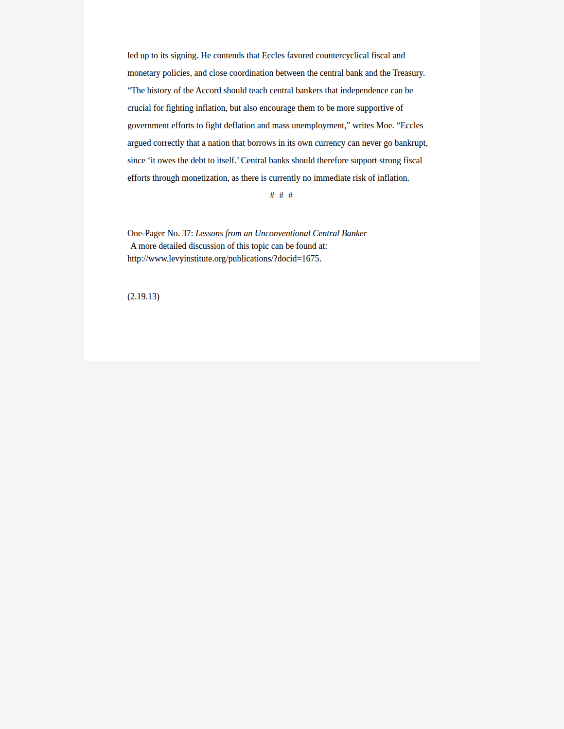led up to its signing. He contends that Eccles favored countercyclical fiscal and monetary policies, and close coordination between the central bank and the Treasury. “The history of the Accord should teach central bankers that independence can be crucial for fighting inflation, but also encourage them to be more supportive of government efforts to fight deflation and mass unemployment,” writes Moe. “Eccles argued correctly that a nation that borrows in its own currency can never go bankrupt, since ‘it owes the debt to itself.’ Central banks should therefore support strong fiscal efforts through monetization, as there is currently no immediate risk of inflation.
# # #
One-Pager No. 37: Lessons from an Unconventional Central Banker
A more detailed discussion of this topic can be found at: http://www.levyinstitute.org/publications/?docid=1675.
(2.19.13)